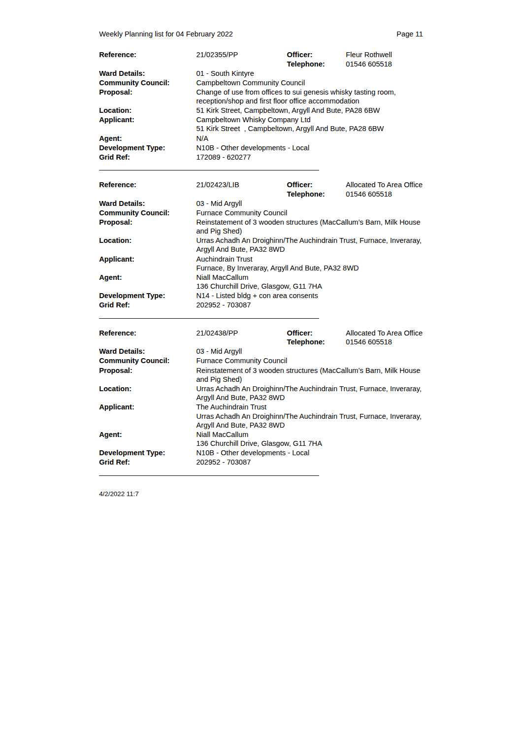Weekly Planning list for 04 February 2022
Page 11
| Reference: | / 21/02355/PP / Officer: / Fleur Rothwell / / / Telephone: / 01546 605518 / |
| Ward Details: | 01 - South Kintyre |
| Community Council: | Campbeltown Community Council |
| Proposal: | Change of use from offices to sui genesis whisky tasting room, reception/shop and first floor office accommodation |
| Location: | 51 Kirk Street, Campbeltown, Argyll And Bute, PA28 6BW |
| Applicant: | Campbeltown Whisky Company Ltd 51 Kirk Street , Campbeltown, Argyll And Bute, PA28 6BW |
| Agent: | N/A |
| Development Type: | N10B - Other developments - Local |
| Grid Ref: | 172089 - 620277 |
| Reference: | / 21/02423/LIB / Officer: / Allocated To Area Office / / / Telephone: / 01546 605518 / |
| Ward Details: | 03 - Mid Argyll |
| Community Council: | Furnace Community Council |
| Proposal: | Reinstatement of 3 wooden structures (MacCallum’s Barn, Milk House and Pig Shed) |
| Location: | Urras Achadh An Droighinn/The Auchindrain Trust, Furnace, Inveraray, Argyll And Bute, PA32 8WD |
| Applicant: | Auchindrain Trust Furnace, By Inveraray, Argyll And Bute, PA32 8WD |
| Agent: | Niall MacCallum 136 Churchill Drive, Glasgow, G11 7HA |
| Development Type: | N14 - Listed bldg + con area consents |
| Grid Ref: | 202952 - 703087 |
| Reference: | / 21/02438/PP / Officer: / Allocated To Area Office / / / Telephone: / 01546 605518 / |
| Ward Details: | 03 - Mid Argyll |
| Community Council: | Furnace Community Council |
| Proposal: | Reinstatement of 3 wooden structures (MacCallum’s Barn, Milk House and Pig Shed) |
| Location: | Urras Achadh An Droighinn/The Auchindrain Trust, Furnace, Inveraray, Argyll And Bute, PA32 8WD |
| Applicant: | The Auchindrain Trust Urras Achadh An Droighinn/The Auchindrain Trust, Furnace, Inveraray, Argyll And Bute, PA32 8WD |
| Agent: | Niall MacCallum 136 Churchill Drive, Glasgow, G11 7HA |
| Development Type: | N10B - Other developments - Local |
| Grid Ref: | 202952 - 703087 |
4/2/2022 11:7